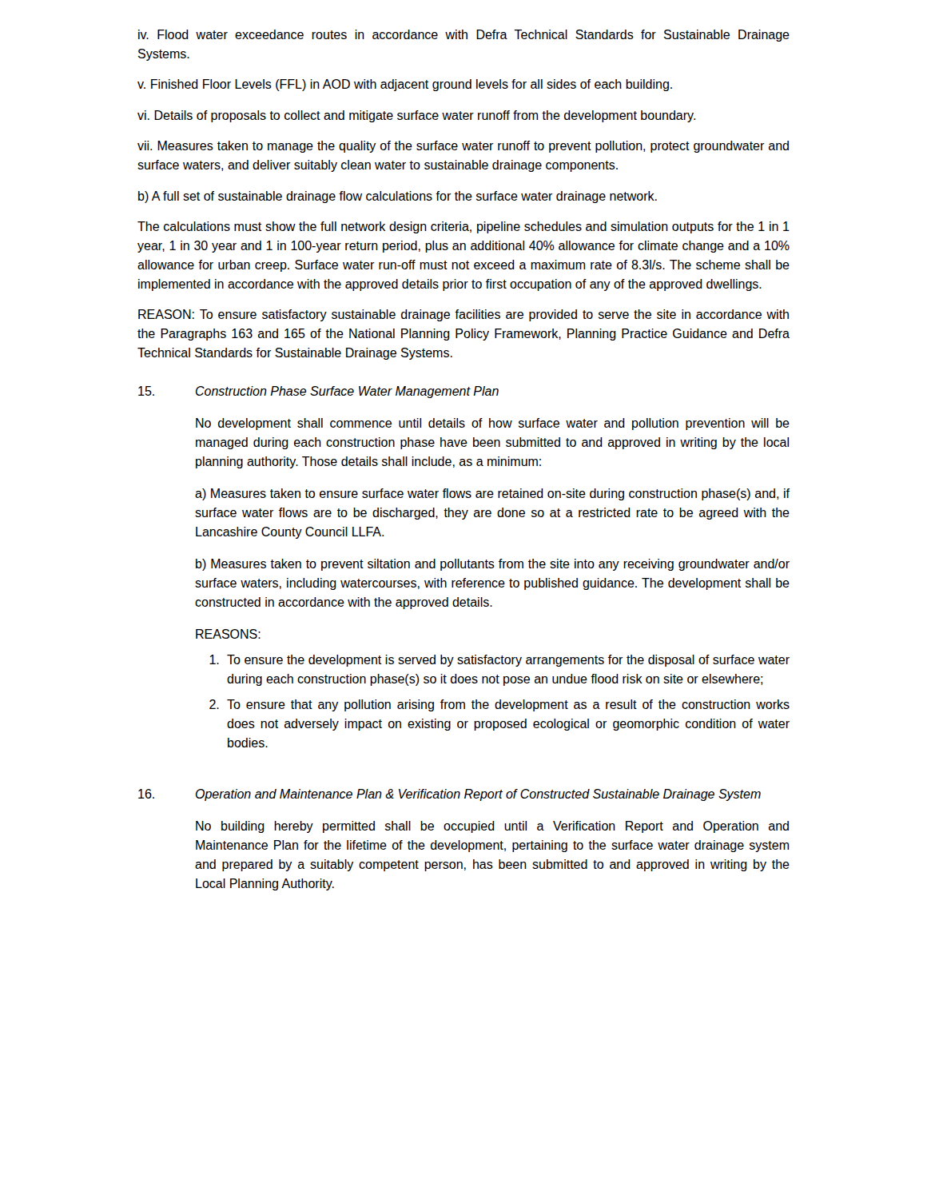iv. Flood water exceedance routes in accordance with Defra Technical Standards for Sustainable Drainage Systems.
v. Finished Floor Levels (FFL) in AOD with adjacent ground levels for all sides of each building.
vi. Details of proposals to collect and mitigate surface water runoff from the development boundary.
vii. Measures taken to manage the quality of the surface water runoff to prevent pollution, protect groundwater and surface waters, and deliver suitably clean water to sustainable drainage components.
b) A full set of sustainable drainage flow calculations for the surface water drainage network.
The calculations must show the full network design criteria, pipeline schedules and simulation outputs for the 1 in 1 year, 1 in 30 year and 1 in 100-year return period, plus an additional 40% allowance for climate change and a 10% allowance for urban creep. Surface water run-off must not exceed a maximum rate of 8.3l/s. The scheme shall be implemented in accordance with the approved details prior to first occupation of any of the approved dwellings.
REASON: To ensure satisfactory sustainable drainage facilities are provided to serve the site in accordance with the Paragraphs 163 and 165 of the National Planning Policy Framework, Planning Practice Guidance and Defra Technical Standards for Sustainable Drainage Systems.
15.
Construction Phase Surface Water Management Plan
No development shall commence until details of how surface water and pollution prevention will be managed during each construction phase have been submitted to and approved in writing by the local planning authority. Those details shall include, as a minimum:
a) Measures taken to ensure surface water flows are retained on-site during construction phase(s) and, if surface water flows are to be discharged, they are done so at a restricted rate to be agreed with the Lancashire County Council LLFA.
b) Measures taken to prevent siltation and pollutants from the site into any receiving groundwater and/or surface waters, including watercourses, with reference to published guidance. The development shall be constructed in accordance with the approved details.
REASONS:
To ensure the development is served by satisfactory arrangements for the disposal of surface water during each construction phase(s) so it does not pose an undue flood risk on site or elsewhere;
To ensure that any pollution arising from the development as a result of the construction works does not adversely impact on existing or proposed ecological or geomorphic condition of water bodies.
16.
Operation and Maintenance Plan & Verification Report of Constructed Sustainable Drainage System
No building hereby permitted shall be occupied until a Verification Report and Operation and Maintenance Plan for the lifetime of the development, pertaining to the surface water drainage system and prepared by a suitably competent person, has been submitted to and approved in writing by the Local Planning Authority.